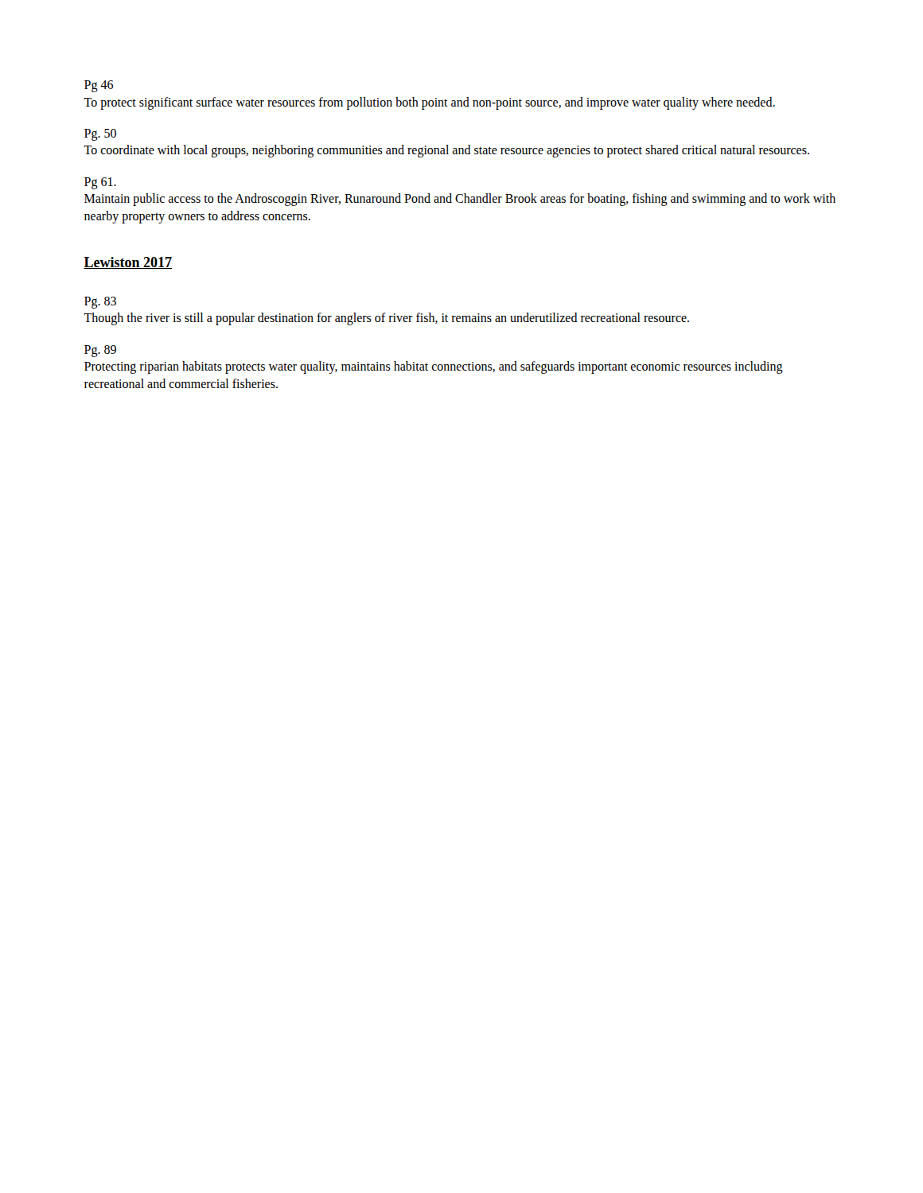Pg 46
To protect significant surface water resources from pollution both point and non-point source, and improve water quality where needed.
Pg. 50
To coordinate with local groups, neighboring communities and regional and state resource agencies to protect shared critical natural resources.
Pg 61.
Maintain public access to the Androscoggin River, Runaround Pond and Chandler Brook areas for boating, fishing and swimming and to work with nearby property owners to address concerns.
Lewiston 2017
Pg. 83
Though the river is still a popular destination for anglers of river fish, it remains an underutilized recreational resource.
Pg. 89
Protecting riparian habitats protects water quality, maintains habitat connections, and safeguards important economic resources including recreational and commercial fisheries.